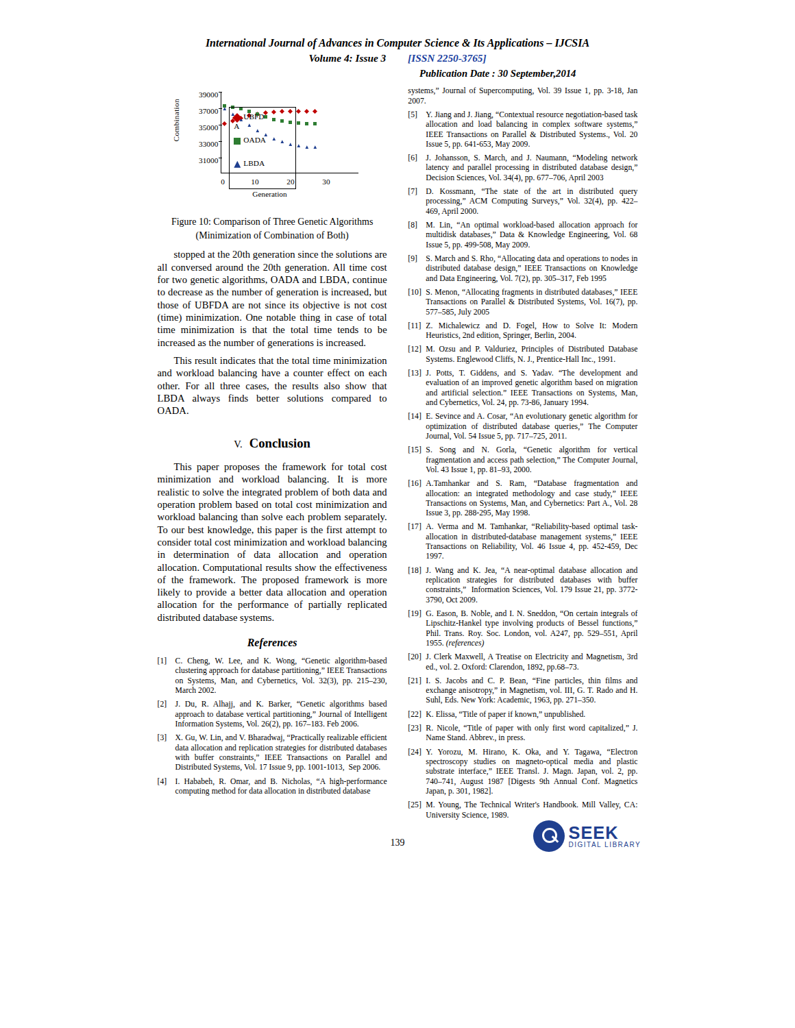International Journal of Advances in Computer Science & Its Applications – IJCSIA
Volume 4: Issue 3 [ISSN 2250-3765]
Publication Date : 30 September,2014
Combination
39000
37000
35000
33000
31000
UBFD
A
OADA
LBDA
0 10 20 30
Generation
Figure 10: Comparison of Three Genetic Algorithms
(Minimization of Combination of Both)
stopped at the 20th generation since the solutions are all conversed around the 20th generation. All time cost for two genetic algorithms, OADA and LBDA, continue to decrease as the number of generation is increased, but those of UBFDA are not since its objective is not cost (time) minimization. One notable thing in case of total time minimization is that the total time tends to be increased as the number of generations is increased.
This result indicates that the total time minimization and workload balancing have a counter effect on each other. For all three cases, the results also show that LBDA always finds better solutions compared to OADA.
V. Conclusion
This paper proposes the framework for total cost minimization and workload balancing. It is more realistic to solve the integrated problem of both data and operation problem based on total cost minimization and workload balancing than solve each problem separately. To our best knowledge, this paper is the first attempt to consider total cost minimization and workload balancing in determination of data allocation and operation allocation. Computational results show the effectiveness of the framework. The proposed framework is more likely to provide a better data allocation and operation allocation for the performance of partially replicated distributed database systems.
References
[1] C. Cheng, W. Lee, and K. Wong, “Genetic algorithm-based clustering approach for database partitioning,” IEEE Transactions on Systems, Man, and Cybernetics, Vol. 32(3), pp. 215–230, March 2002.
[2] J. Du, R. Alhajj, and K. Barker, “Genetic algorithms based approach to database vertical partitioning,” Journal of Intelligent Information Systems, Vol. 26(2), pp. 167–183. Feb 2006.
[3] X. Gu, W. Lin, and V. Bharadwaj, “Practically realizable efficient data allocation and replication strategies for distributed databases with buffer constraints,” IEEE Transactions on Parallel and Distributed Systems, Vol. 17 Issue 9, pp. 1001-1013, Sep 2006.
[4] I. Hababeh, R. Omar, and B. Nicholas, “A high-performance computing method for data allocation in distributed database
systems,” Journal of Supercomputing, Vol. 39 Issue 1, pp. 3-18, Jan 2007.
[5] Y. Jiang and J. Jiang, “Contextual resource negotiation-based task allocation and load balancing in complex software systems,” IEEE Transactions on Parallel & Distributed Systems., Vol. 20 Issue 5, pp. 641-653, May 2009.
[6] J. Johansson, S. March, and J. Naumann, “Modeling network latency and parallel processing in distributed database design,” Decision Sciences, Vol. 34(4), pp. 677–706, April 2003
[7] D. Kossmann, “The state of the art in distributed query processing,” ACM Computing Surveys,” Vol. 32(4), pp. 422–469, April 2000.
[8] M. Lin, “An optimal workload-based allocation approach for multidisk databases,” Data & Knowledge Engineering, Vol. 68 Issue 5, pp. 499-508, May 2009.
[9] S. March and S. Rho, “Allocating data and operations to nodes in distributed database design,” IEEE Transactions on Knowledge and Data Engineering, Vol. 7(2), pp. 305–317, Feb 1995
[10] S. Menon, “Allocating fragments in distributed databases,” IEEE Transactions on Parallel & Distributed Systems, Vol. 16(7), pp. 577–585, July 2005
[11] Z. Michalewicz and D. Fogel, How to Solve It: Modern Heuristics, 2nd edition, Springer, Berlin, 2004.
[12] M. Ozsu and P. Valduriez, Principles of Distributed Database Systems. Englewood Cliffs, N. J., Prentice-Hall Inc., 1991.
[13] J. Potts, T. Giddens, and S. Yadav. “The development and evaluation of an improved genetic algorithm based on migration and artificial selection.” IEEE Transactions on Systems, Man, and Cybernetics, Vol. 24, pp. 73-86, January 1994.
[14] E. Sevince and A. Cosar, “An evolutionary genetic algorithm for optimization of distributed database queries,” The Computer Journal, Vol. 54 Issue 5, pp. 717–725, 2011.
[15] S. Song and N. Gorla, “Genetic algorithm for vertical fragmentation and access path selection,” The Computer Journal, Vol. 43 Issue 1, pp. 81–93, 2000.
[16] A.Tamhankar and S. Ram, “Database fragmentation and allocation: an integrated methodology and case study,” IEEE Transactions on Systems, Man, and Cybernetics: Part A., Vol. 28 Issue 3, pp. 288-295, May 1998.
[17] A. Verma and M. Tamhankar, “Reliability-based optimal task-allocation in distributed-database management systems,” IEEE Transactions on Reliability, Vol. 46 Issue 4, pp. 452-459, Dec 1997.
[18] J. Wang and K. Jea, “A near-optimal database allocation and replication strategies for distributed databases with buffer constraints,” Information Sciences, Vol. 179 Issue 21, pp. 3772-3790, Oct 2009.
[19] G. Eason, B. Noble, and I. N. Sneddon, “On certain integrals of Lipschitz-Hankel type involving products of Bessel functions,” Phil. Trans. Roy. Soc. London, vol. A247, pp. 529–551, April 1955. (references)
[20] J. Clerk Maxwell, A Treatise on Electricity and Magnetism, 3rd ed., vol. 2. Oxford: Clarendon, 1892, pp.68–73.
[21] I. S. Jacobs and C. P. Bean, “Fine particles, thin films and exchange anisotropy,” in Magnetism, vol. III, G. T. Rado and H. Suhl, Eds. New York: Academic, 1963, pp. 271–350.
[22] K. Elissa, “Title of paper if known,” unpublished.
[23] R. Nicole, “Title of paper with only first word capitalized,” J. Name Stand. Abbrev., in press.
[24] Y. Yorozu, M. Hirano, K. Oka, and Y. Tagawa, “Electron spectroscopy studies on magneto-optical media and plastic substrate interface,” IEEE Transl. J. Magn. Japan, vol. 2, pp. 740–741, August 1987 [Digests 9th Annual Conf. Magnetics Japan, p. 301, 1982].
[25] M. Young, The Technical Writer's Handbook. Mill Valley, CA: University Science, 1989.
139
SEEK
DIGITAL LIBRARY